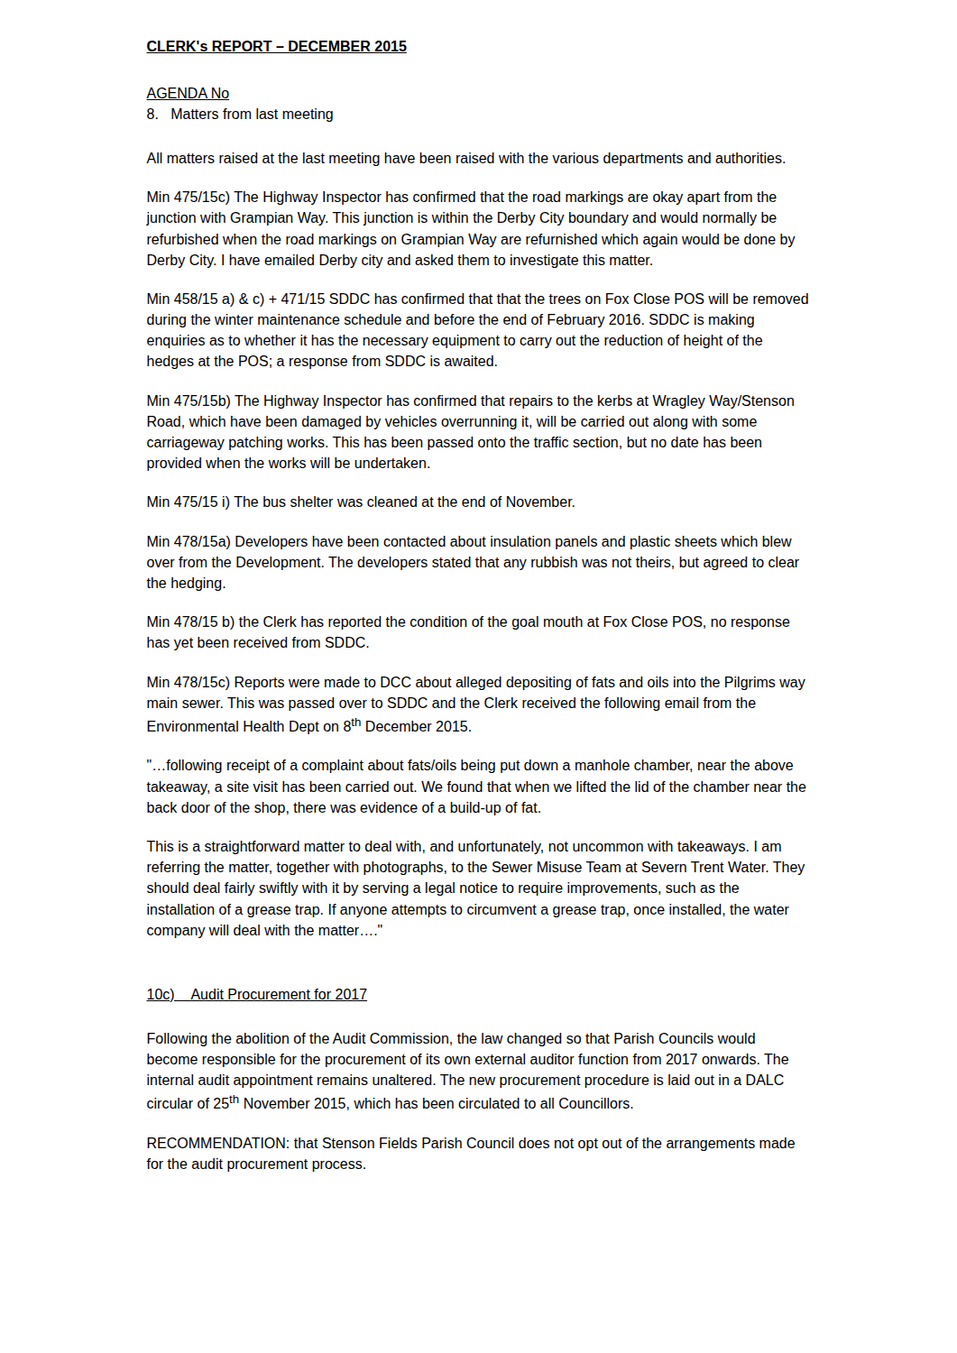CLERK's REPORT – DECEMBER 2015
AGENDA No
8. Matters from last meeting
All matters raised at the last meeting have been raised with the various departments and authorities.
Min 475/15c) The Highway Inspector has confirmed that the road markings are okay apart from the junction with Grampian Way. This junction is within the Derby City boundary and would normally be refurbished when the road markings on Grampian Way are refurnished which again would be done by Derby City. I have emailed Derby city and asked them to investigate this matter.
Min 458/15 a) & c) + 471/15 SDDC has confirmed that that the trees on Fox Close POS will be removed during the winter maintenance schedule and before the end of February 2016. SDDC is making enquiries as to whether it has the necessary equipment to carry out the reduction of height of the hedges at the POS; a response from SDDC is awaited.
Min 475/15b) The Highway Inspector has confirmed that repairs to the kerbs at Wragley Way/Stenson Road, which have been damaged by vehicles overrunning it, will be carried out along with some carriageway patching works. This has been passed onto the traffic section, but no date has been provided when the works will be undertaken.
Min 475/15 i) The bus shelter was cleaned at the end of November.
Min 478/15a) Developers have been contacted about insulation panels and plastic sheets which blew over from the Development. The developers stated that any rubbish was not theirs, but agreed to clear the hedging.
Min 478/15 b) the Clerk has reported the condition of the goal mouth at Fox Close POS, no response has yet been received from SDDC.
Min 478/15c) Reports were made to DCC about alleged depositing of fats and oils into the Pilgrims way main sewer. This was passed over to SDDC and the Clerk received the following email from the Environmental Health Dept on 8th December 2015.
"…following receipt of a complaint about fats/oils being put down a manhole chamber, near the above takeaway, a site visit has been carried out. We found that when we lifted the lid of the chamber near the back door of the shop, there was evidence of a build-up of fat.
This is a straightforward matter to deal with, and unfortunately, not uncommon with takeaways. I am referring the matter, together with photographs, to the Sewer Misuse Team at Severn Trent Water. They should deal fairly swiftly with it by serving a legal notice to require improvements, such as the installation of a grease trap. If anyone attempts to circumvent a grease trap, once installed, the water company will deal with the matter…."
10c) Audit Procurement for 2017
Following the abolition of the Audit Commission, the law changed so that Parish Councils would become responsible for the procurement of its own external auditor function from 2017 onwards. The internal audit appointment remains unaltered. The new procurement procedure is laid out in a DALC circular of 25th November 2015, which has been circulated to all Councillors.
RECOMMENDATION: that Stenson Fields Parish Council does not opt out of the arrangements made for the audit procurement process.